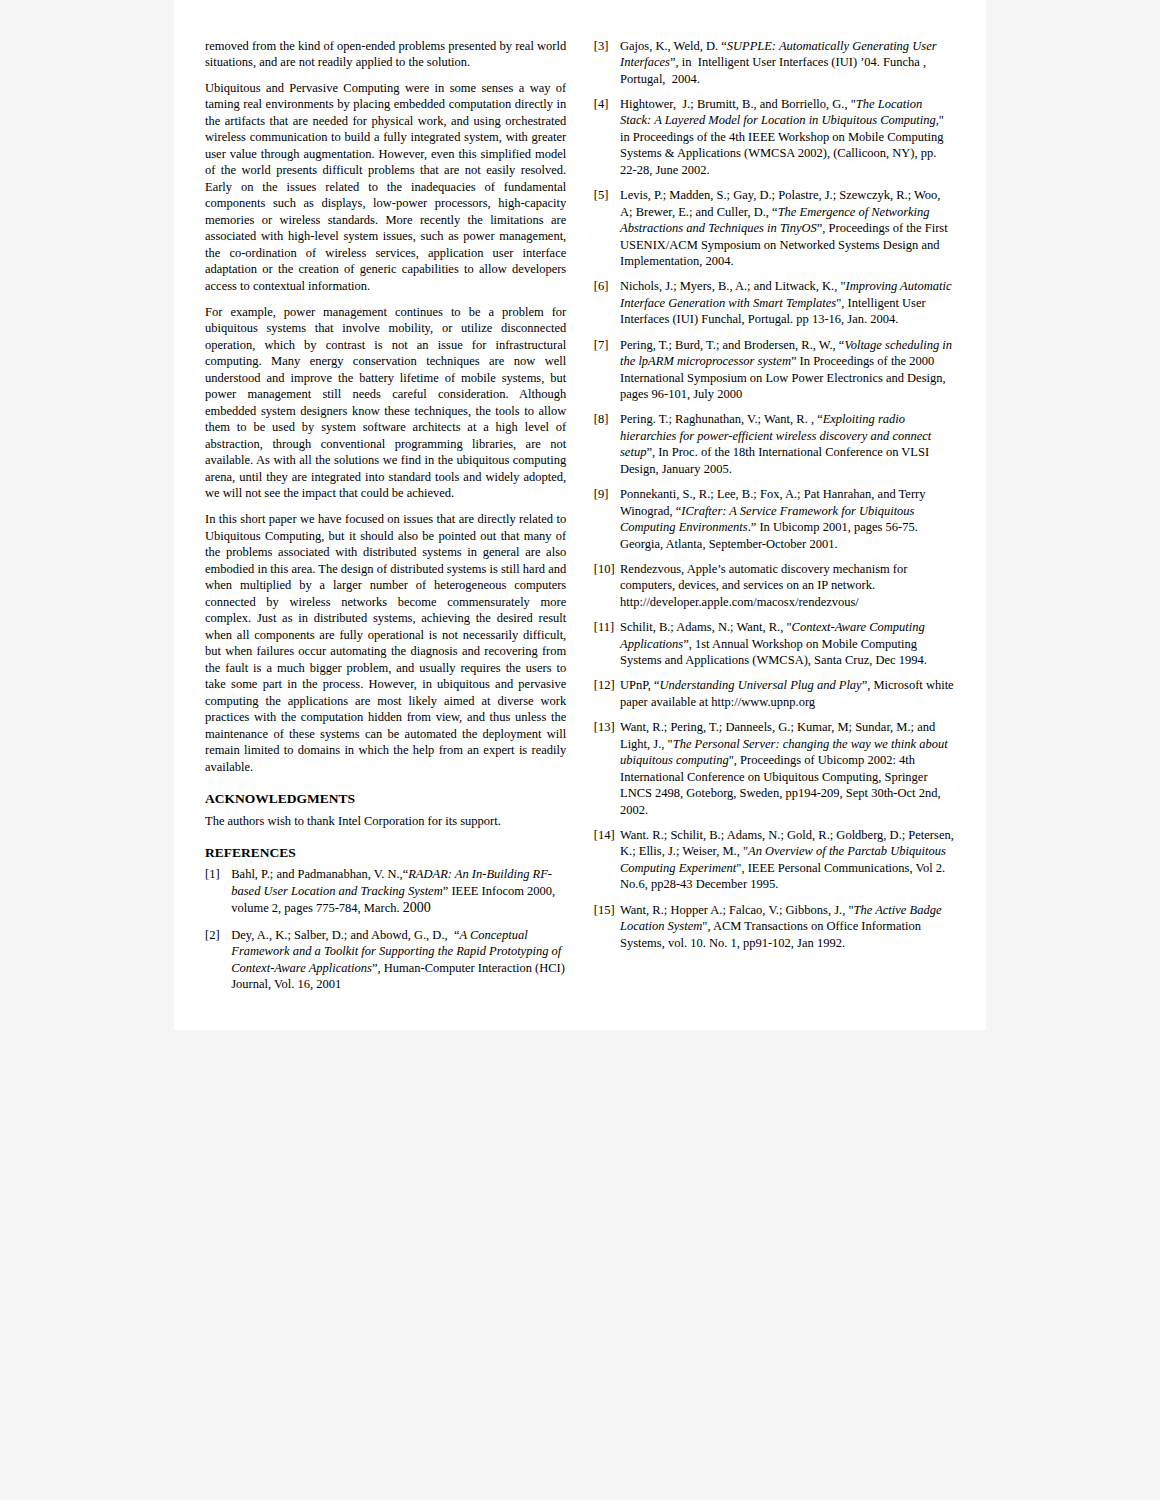removed from the kind of open-ended problems presented by real world situations, and are not readily applied to the solution.
Ubiquitous and Pervasive Computing were in some senses a way of taming real environments by placing embedded computation directly in the artifacts that are needed for physical work, and using orchestrated wireless communication to build a fully integrated system, with greater user value through augmentation. However, even this simplified model of the world presents difficult problems that are not easily resolved. Early on the issues related to the inadequacies of fundamental components such as displays, low-power processors, high-capacity memories or wireless standards. More recently the limitations are associated with high-level system issues, such as power management, the co-ordination of wireless services, application user interface adaptation or the creation of generic capabilities to allow developers access to contextual information.
For example, power management continues to be a problem for ubiquitous systems that involve mobility, or utilize disconnected operation, which by contrast is not an issue for infrastructural computing. Many energy conservation techniques are now well understood and improve the battery lifetime of mobile systems, but power management still needs careful consideration. Although embedded system designers know these techniques, the tools to allow them to be used by system software architects at a high level of abstraction, through conventional programming libraries, are not available. As with all the solutions we find in the ubiquitous computing arena, until they are integrated into standard tools and widely adopted, we will not see the impact that could be achieved.
In this short paper we have focused on issues that are directly related to Ubiquitous Computing, but it should also be pointed out that many of the problems associated with distributed systems in general are also embodied in this area. The design of distributed systems is still hard and when multiplied by a larger number of heterogeneous computers connected by wireless networks become commensurately more complex. Just as in distributed systems, achieving the desired result when all components are fully operational is not necessarily difficult, but when failures occur automating the diagnosis and recovering from the fault is a much bigger problem, and usually requires the users to take some part in the process. However, in ubiquitous and pervasive computing the applications are most likely aimed at diverse work practices with the computation hidden from view, and thus unless the maintenance of these systems can be automated the deployment will remain limited to domains in which the help from an expert is readily available.
ACKNOWLEDGMENTS
The authors wish to thank Intel Corporation for its support.
REFERENCES
Bahl, P.; and Padmanabhan, V. N.,“RADAR: An In-Building RF-based User Location and Tracking System” IEEE Infocom 2000, volume 2, pages 775-784, March. 2000
Dey, A., K.; Salber, D.; and Abowd, G., D., “A Conceptual Framework and a Toolkit for Supporting the Rapid Prototyping of Context-Aware Applications”, Human-Computer Interaction (HCI) Journal, Vol. 16, 2001
Gajos, K., Weld, D. “SUPPLE: Automatically Generating User Interfaces”, in Intelligent User Interfaces (IUI) ’04. Funcha , Portugal, 2004.
Hightower, J.; Brumitt, B., and Borriello, G., "The Location Stack: A Layered Model for Location in Ubiquitous Computing," in Proceedings of the 4th IEEE Workshop on Mobile Computing Systems & Applications (WMCSA 2002), (Callicoon, NY), pp. 22-28, June 2002.
Levis, P.; Madden, S.; Gay, D.; Polastre, J.; Szewczyk, R.; Woo, A; Brewer, E.; and Culler, D., “The Emergence of Networking Abstractions and Techniques in TinyOS”, Proceedings of the First USENIX/ACM Symposium on Networked Systems Design and Implementation, 2004.
Nichols, J.; Myers, B., A.; and Litwack, K., "Improving Automatic Interface Generation with Smart Templates", Intelligent User Interfaces (IUI) Funchal, Portugal. pp 13-16, Jan. 2004.
Pering, T.; Burd, T.; and Brodersen, R., W., “Voltage scheduling in the lpARM microprocessor system” In Proceedings of the 2000 International Symposium on Low Power Electronics and Design, pages 96-101, July 2000
Pering. T.; Raghunathan, V.; Want, R. , “Exploiting radio hierarchies for power-efficient wireless discovery and connect setup”, In Proc. of the 18th International Conference on VLSI Design, January 2005.
Ponnekanti, S., R.; Lee, B.; Fox, A.; Pat Hanrahan, and Terry Winograd, “ICrafter: A Service Framework for Ubiquitous Computing Environments.” In Ubicomp 2001, pages 56-75. Georgia, Atlanta, September-October 2001.
Rendezvous, Apple’s automatic discovery mechanism for computers, devices, and services on an IP network. http://developer.apple.com/macosx/rendezvous/
Schilit, B.; Adams, N.; Want, R., "Context-Aware Computing Applications”, 1st Annual Workshop on Mobile Computing Systems and Applications (WMCSA), Santa Cruz, Dec 1994.
UPnP, “Understanding Universal Plug and Play”, Microsoft white paper available at http://www.upnp.org
Want, R.; Pering, T.; Danneels, G.; Kumar, M; Sundar, M.; and Light, J., "The Personal Server: changing the way we think about ubiquitous computing", Proceedings of Ubicomp 2002: 4th International Conference on Ubiquitous Computing, Springer LNCS 2498, Goteborg, Sweden, pp194-209, Sept 30th-Oct 2nd, 2002.
Want. R.; Schilit, B.; Adams, N.; Gold, R.; Goldberg, D.; Petersen, K.; Ellis, J.; Weiser, M., "An Overview of the Parctab Ubiquitous Computing Experiment", IEEE Personal Communications, Vol 2. No.6, pp28-43 December 1995.
Want, R.; Hopper A.; Falcao, V.; Gibbons, J., "The Active Badge Location System", ACM Transactions on Office Information Systems, vol. 10. No. 1, pp91-102, Jan 1992.